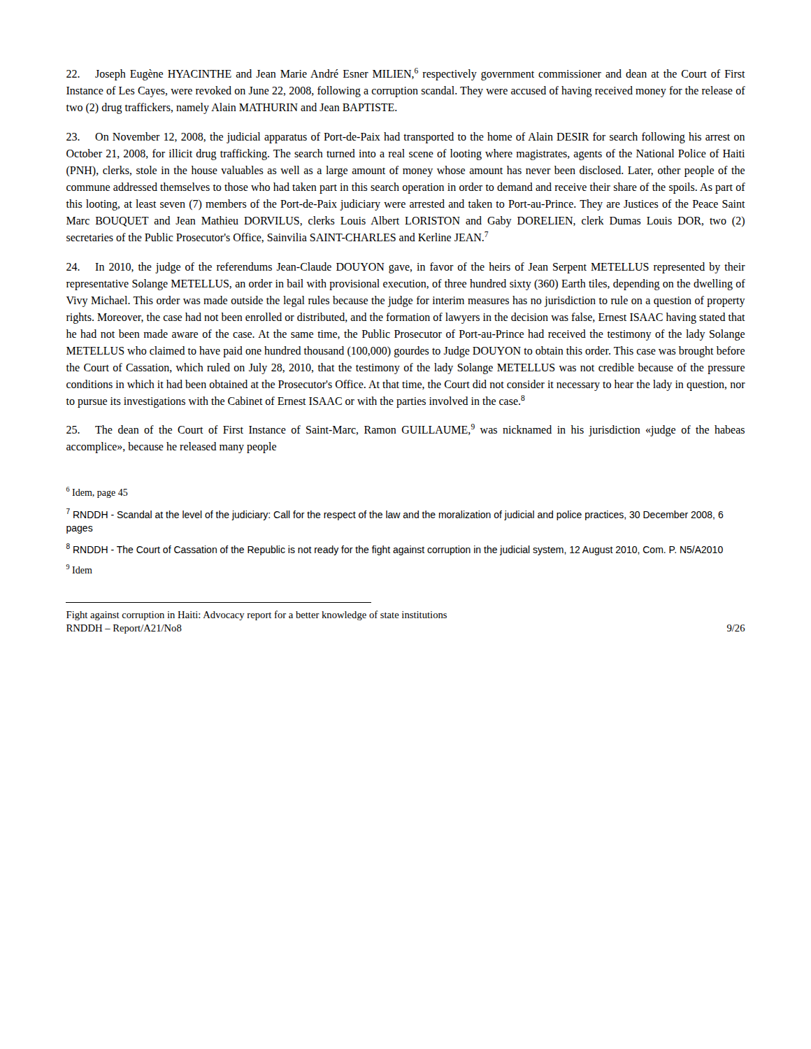22. Joseph Eugène HYACINTHE and Jean Marie André Esner MILIEN,6 respectively government commissioner and dean at the Court of First Instance of Les Cayes, were revoked on June 22, 2008, following a corruption scandal. They were accused of having received money for the release of two (2) drug traffickers, namely Alain MATHURIN and Jean BAPTISTE.
23. On November 12, 2008, the judicial apparatus of Port-de-Paix had transported to the home of Alain DESIR for search following his arrest on October 21, 2008, for illicit drug trafficking. The search turned into a real scene of looting where magistrates, agents of the National Police of Haiti (PNH), clerks, stole in the house valuables as well as a large amount of money whose amount has never been disclosed. Later, other people of the commune addressed themselves to those who had taken part in this search operation in order to demand and receive their share of the spoils. As part of this looting, at least seven (7) members of the Port-de-Paix judiciary were arrested and taken to Port-au-Prince. They are Justices of the Peace Saint Marc BOUQUET and Jean Mathieu DORVILUS, clerks Louis Albert LORISTON and Gaby DORELIEN, clerk Dumas Louis DOR, two (2) secretaries of the Public Prosecutor's Office, Sainvilia SAINT-CHARLES and Kerline JEAN.7
24. In 2010, the judge of the referendums Jean-Claude DOUYON gave, in favor of the heirs of Jean Serpent METELLUS represented by their representative Solange METELLUS, an order in bail with provisional execution, of three hundred sixty (360) Earth tiles, depending on the dwelling of Vivy Michael. This order was made outside the legal rules because the judge for interim measures has no jurisdiction to rule on a question of property rights. Moreover, the case had not been enrolled or distributed, and the formation of lawyers in the decision was false, Ernest ISAAC having stated that he had not been made aware of the case. At the same time, the Public Prosecutor of Port-au-Prince had received the testimony of the lady Solange METELLUS who claimed to have paid one hundred thousand (100,000) gourdes to Judge DOUYON to obtain this order. This case was brought before the Court of Cassation, which ruled on July 28, 2010, that the testimony of the lady Solange METELLUS was not credible because of the pressure conditions in which it had been obtained at the Prosecutor's Office. At that time, the Court did not consider it necessary to hear the lady in question, nor to pursue its investigations with the Cabinet of Ernest ISAAC or with the parties involved in the case.8
25. The dean of the Court of First Instance of Saint-Marc, Ramon GUILLAUME,9 was nicknamed in his jurisdiction «judge of the habeas accomplice», because he released many people
6 Idem, page 45
7 RNDDH - Scandal at the level of the judiciary: Call for the respect of the law and the moralization of judicial and police practices, 30 December 2008, 6 pages
8 RNDDH - The Court of Cassation of the Republic is not ready for the fight against corruption in the judicial system, 12 August 2010, Com. P. N5/A2010
9 Idem
Fight against corruption in Haiti: Advocacy report for a better knowledge of state institutions
RNDDH – Report/A21/No8 9/26